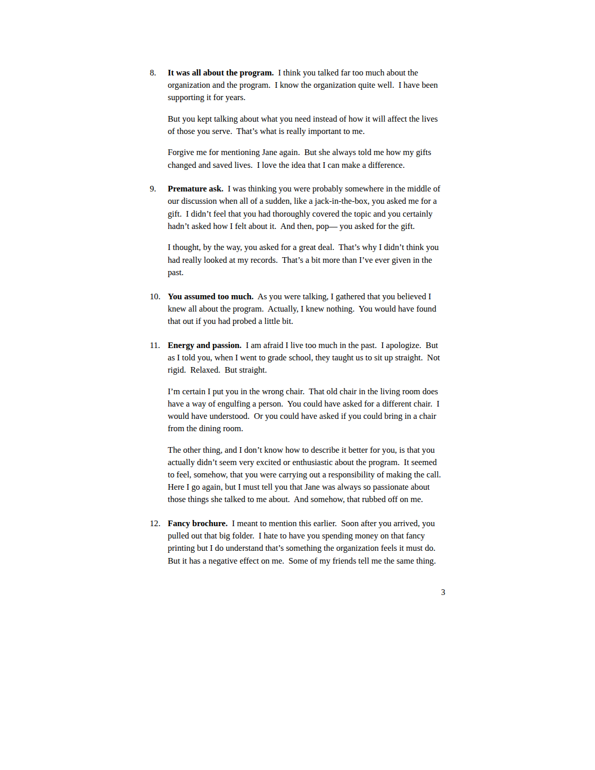It was all about the program. I think you talked far too much about the organization and the program. I know the organization quite well. I have been supporting it for years.
But you kept talking about what you need instead of how it will affect the lives of those you serve. That’s what is really important to me.
Forgive me for mentioning Jane again. But she always told me how my gifts changed and saved lives. I love the idea that I can make a difference.
Premature ask. I was thinking you were probably somewhere in the middle of our discussion when all of a sudden, like a jack-in-the-box, you asked me for a gift. I didn’t feel that you had thoroughly covered the topic and you certainly hadn’t asked how I felt about it. And then, pop— you asked for the gift.
I thought, by the way, you asked for a great deal. That’s why I didn’t think you had really looked at my records. That’s a bit more than I’ve ever given in the past.
You assumed too much. As you were talking, I gathered that you believed I knew all about the program. Actually, I knew nothing. You would have found that out if you had probed a little bit.
Energy and passion. I am afraid I live too much in the past. I apologize. But as I told you, when I went to grade school, they taught us to sit up straight. Not rigid. Relaxed. But straight.
I’m certain I put you in the wrong chair. That old chair in the living room does have a way of engulfing a person. You could have asked for a different chair. I would have understood. Or you could have asked if you could bring in a chair from the dining room.
The other thing, and I don’t know how to describe it better for you, is that you actually didn’t seem very excited or enthusiastic about the program. It seemed to feel, somehow, that you were carrying out a responsibility of making the call. Here I go again, but I must tell you that Jane was always so passionate about those things she talked to me about. And somehow, that rubbed off on me.
Fancy brochure. I meant to mention this earlier. Soon after you arrived, you pulled out that big folder. I hate to have you spending money on that fancy printing but I do understand that’s something the organization feels it must do. But it has a negative effect on me. Some of my friends tell me the same thing.
3